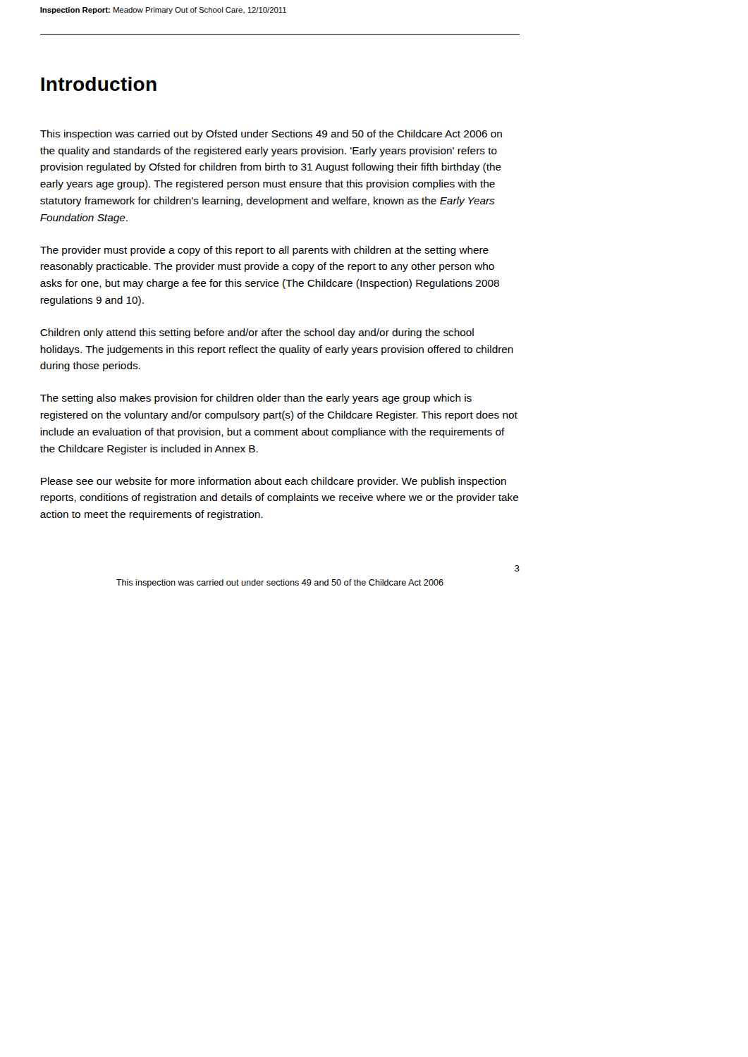Inspection Report: Meadow Primary Out of School Care, 12/10/2011
Introduction
This inspection was carried out by Ofsted under Sections 49 and 50 of the Childcare Act 2006 on the quality and standards of the registered early years provision. 'Early years provision' refers to provision regulated by Ofsted for children from birth to 31 August following their fifth birthday (the early years age group). The registered person must ensure that this provision complies with the statutory framework for children's learning, development and welfare, known as the Early Years Foundation Stage.
The provider must provide a copy of this report to all parents with children at the setting where reasonably practicable. The provider must provide a copy of the report to any other person who asks for one, but may charge a fee for this service (The Childcare (Inspection) Regulations 2008 regulations 9 and 10).
Children only attend this setting before and/or after the school day and/or during the school holidays. The judgements in this report reflect the quality of early years provision offered to children during those periods.
The setting also makes provision for children older than the early years age group which is registered on the voluntary and/or compulsory part(s) of the Childcare Register. This report does not include an evaluation of that provision, but a comment about compliance with the requirements of the Childcare Register is included in Annex B.
Please see our website for more information about each childcare provider. We publish inspection reports, conditions of registration and details of complaints we receive where we or the provider take action to meet the requirements of registration.
3 This inspection was carried out under sections 49 and 50 of the Childcare Act 2006